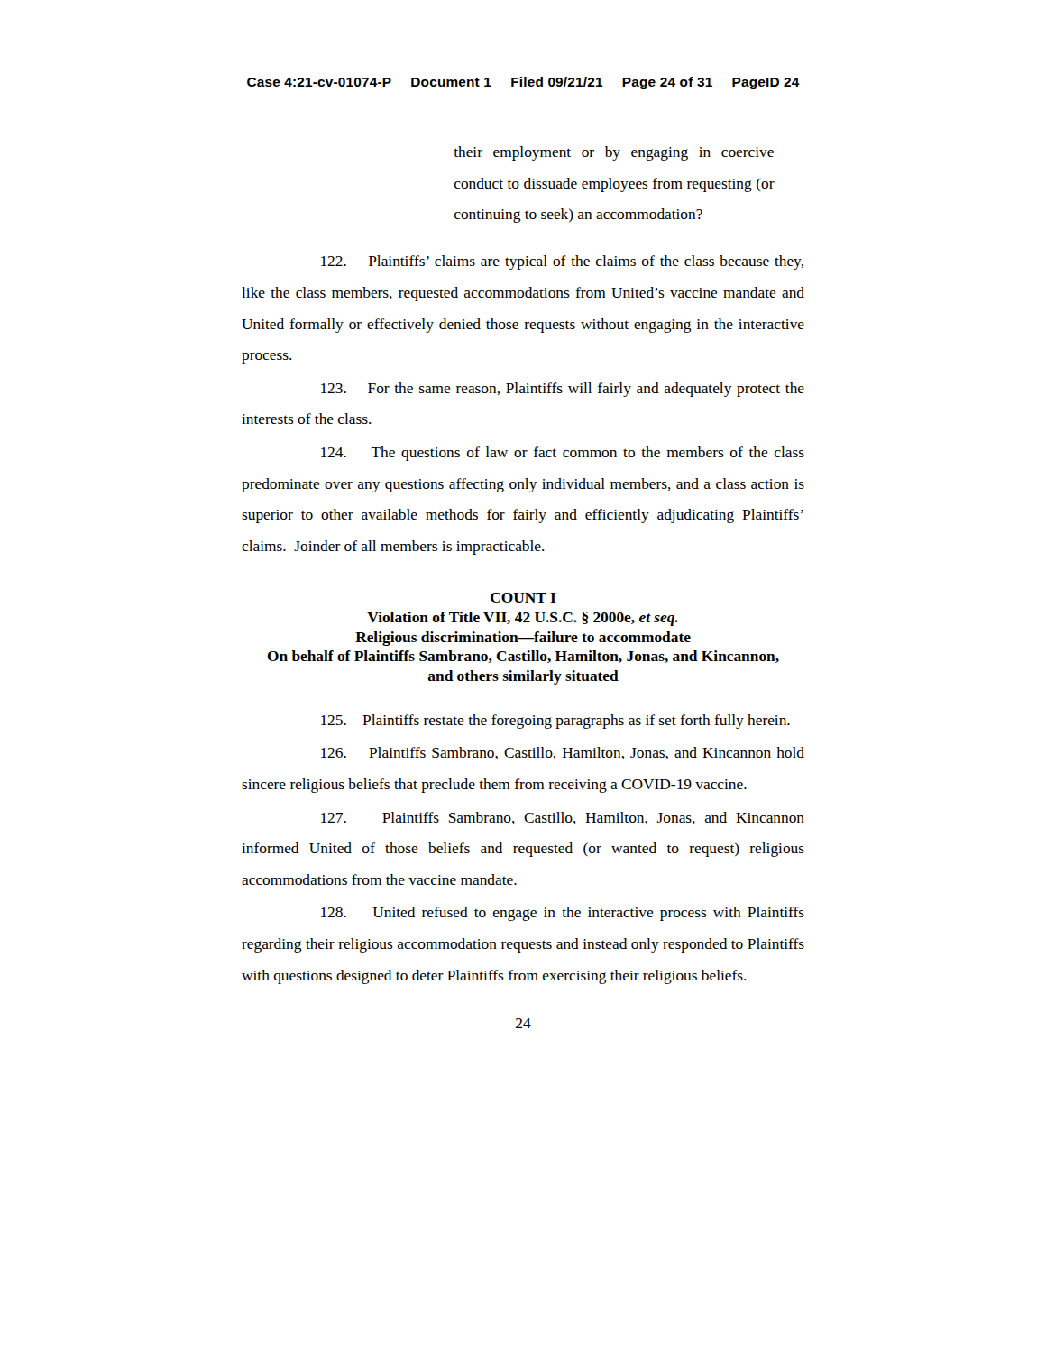Case 4:21-cv-01074-P Document 1 Filed 09/21/21 Page 24 of 31 PageID 24
their employment or by engaging in coercive conduct to dissuade employees from requesting (or continuing to seek) an accommodation?
122. Plaintiffs’ claims are typical of the claims of the class because they, like the class members, requested accommodations from United’s vaccine mandate and United formally or effectively denied those requests without engaging in the interactive process.
123. For the same reason, Plaintiffs will fairly and adequately protect the interests of the class.
124. The questions of law or fact common to the members of the class predominate over any questions affecting only individual members, and a class action is superior to other available methods for fairly and efficiently adjudicating Plaintiffs’ claims. Joinder of all members is impracticable.
COUNT I
Violation of Title VII, 42 U.S.C. § 2000e, et seq.
Religious discrimination—failure to accommodate
On behalf of Plaintiffs Sambrano, Castillo, Hamilton, Jonas, and Kincannon,
and others similarly situated
125. Plaintiffs restate the foregoing paragraphs as if set forth fully herein.
126. Plaintiffs Sambrano, Castillo, Hamilton, Jonas, and Kincannon hold sincere religious beliefs that preclude them from receiving a COVID-19 vaccine.
127. Plaintiffs Sambrano, Castillo, Hamilton, Jonas, and Kincannon informed United of those beliefs and requested (or wanted to request) religious accommodations from the vaccine mandate.
128. United refused to engage in the interactive process with Plaintiffs regarding their religious accommodation requests and instead only responded to Plaintiffs with questions designed to deter Plaintiffs from exercising their religious beliefs.
24